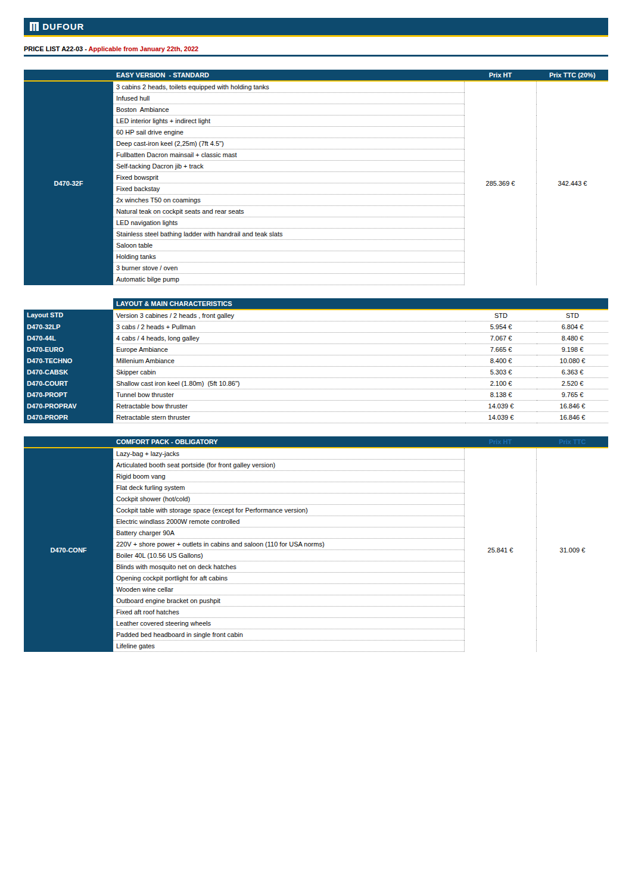||DUFOUR
PRICE LIST A22-03 - Applicable from January 22th, 2022
| | EASY VERSION - STANDARD | Prix HT | Prix TTC (20%) |
| D470-32F | 3 cabins 2 heads, toilets equipped with holding tanks | 285.369 € | 342.443 € |
| Infused hull |
| Boston Ambiance |
| LED interior lights + indirect light |
| 60 HP sail drive engine |
| Deep cast-iron keel (2,25m) (7ft 4.5") |
| Fullbatten Dacron mainsail + classic mast |
| Self-tacking Dacron jib + track |
| Fixed bowsprit |
| Fixed backstay |
| 2x winches T50 on coamings |
| Natural teak on cockpit seats and rear seats |
| LED navigation lights |
| Stainless steel bathing ladder with handrail and teak slats |
| Saloon table |
| Holding tanks |
| 3 burner stove / oven |
| Automatic bilge pump |
| | LAYOUT & MAIN CHARACTERISTICS | | |
| Layout STD | Version 3 cabines / 2 heads , front galley | STD | STD |
| D470-32LP | 3 cabs / 2 heads + Pullman | 5.954 € | 6.804 € |
| D470-44L | 4 cabs / 4 heads, long galley | 7.067 € | 8.480 € |
| D470-EURO | Europe Ambiance | 7.665 € | 9.198 € |
| D470-TECHNO | Millenium Ambiance | 8.400 € | 10.080 € |
| D470-CABSK | Skipper cabin | 5.303 € | 6.363 € |
| D470-COURT | Shallow cast iron keel (1.80m) (5ft 10.86") | 2.100 € | 2.520 € |
| D470-PROPT | Tunnel bow thruster | 8.138 € | 9.765 € |
| D470-PROPRAV | Retractable bow thruster | 14.039 € | 16.846 € |
| D470-PROPR | Retractable stern thruster | 14.039 € | 16.846 € |
| | COMFORT PACK - OBLIGATORY | Prix HT | Prix TTC |
| D470-CONF | Lazy-bag + lazy-jacks | 25.841 € | 31.009 € |
| Articulated booth seat portside (for front galley version) |
| Rigid boom vang |
| Flat deck furling system |
| Cockpit shower (hot/cold) |
| Cockpit table with storage space (except for Performance version) |
| Electric windlass 2000W remote controlled |
| Battery charger 90A |
| 220V + shore power + outlets in cabins and saloon (110 for USA norms) |
| Boiler 40L (10.56 US Gallons) |
| Blinds with mosquito net on deck hatches |
| Opening cockpit portlight for aft cabins |
| Wooden wine cellar |
| Outboard engine bracket on pushpit |
| Fixed aft roof hatches |
| Leather covered steering wheels |
| Padded bed headboard in single front cabin |
| Lifeline gates |